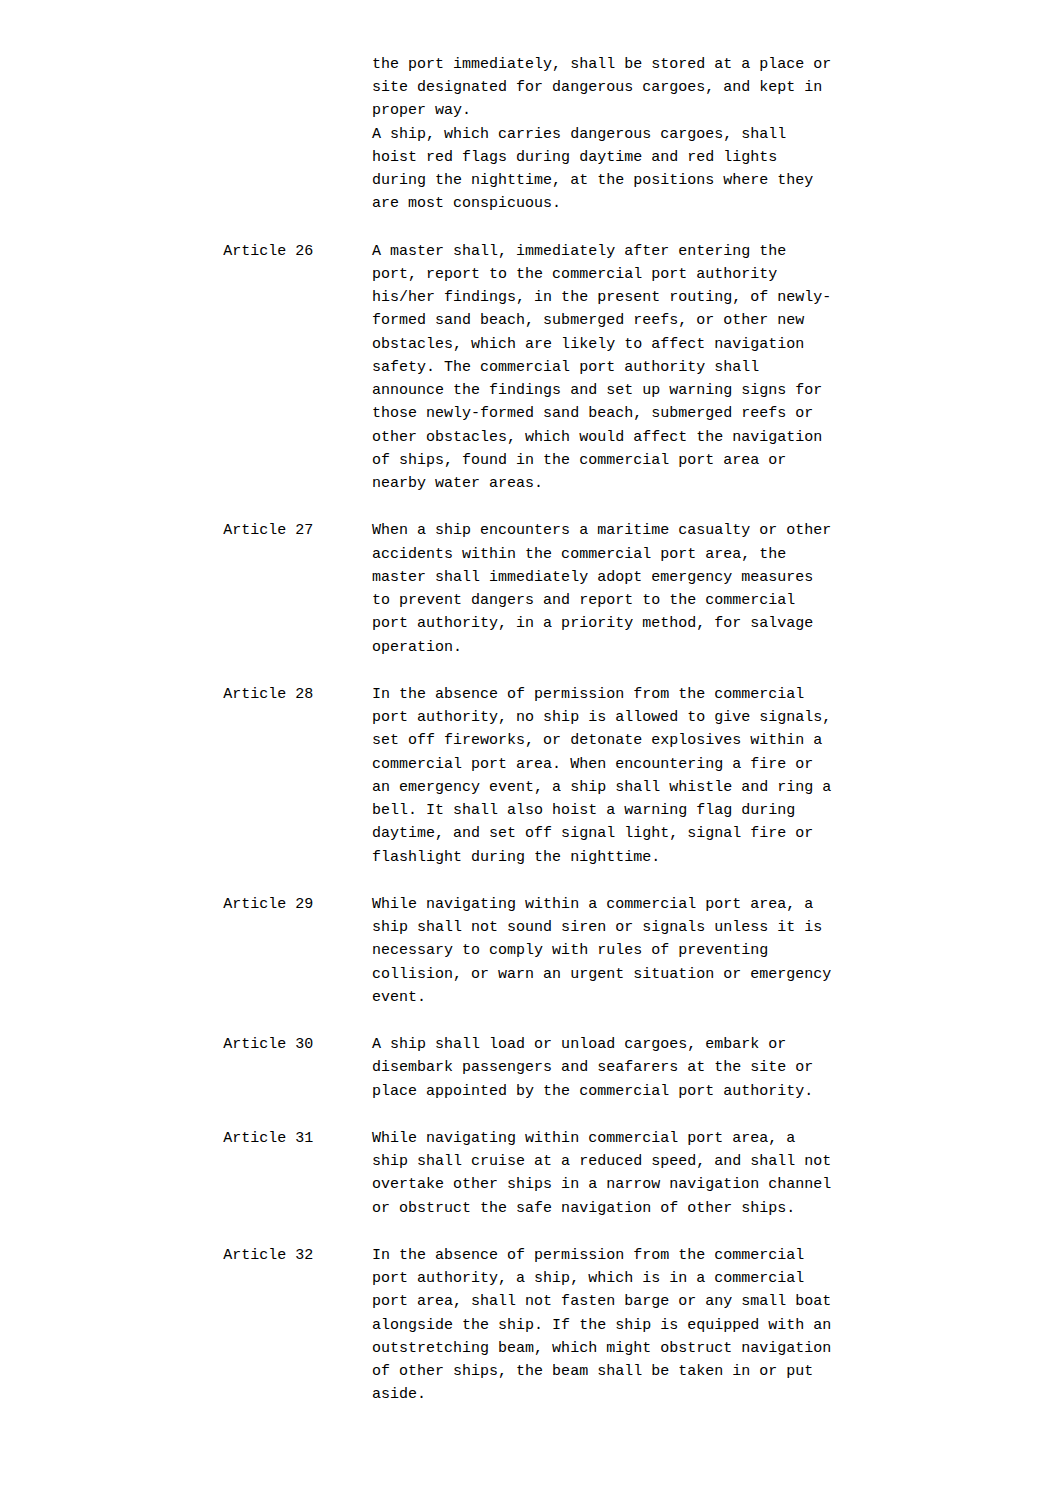the port immediately, shall be stored at a place or site designated for dangerous cargoes, and kept in proper way.
A ship, which carries dangerous cargoes, shall hoist red flags during daytime and red lights during the nighttime, at the positions where they are most conspicuous.
Article 26
A master shall, immediately after entering the port, report to the commercial port authority his/her findings, in the present routing, of newly-formed sand beach, submerged reefs, or other new obstacles, which are likely to affect navigation safety. The commercial port authority shall announce the findings and set up warning signs for those newly-formed sand beach, submerged reefs or other obstacles, which would affect the navigation of ships, found in the commercial port area or nearby water areas.
Article 27
When a ship encounters a maritime casualty or other accidents within the commercial port area, the master shall immediately adopt emergency measures to prevent dangers and report to the commercial port authority, in a priority method, for salvage operation.
Article 28
In the absence of permission from the commercial port authority, no ship is allowed to give signals, set off fireworks, or detonate explosives within a commercial port area. When encountering a fire or an emergency event, a ship shall whistle and ring a bell. It shall also hoist a warning flag during daytime, and set off signal light, signal fire or flashlight during the nighttime.
Article 29
While navigating within a commercial port area, a ship shall not sound siren or signals unless it is necessary to comply with rules of preventing collision, or warn an urgent situation or emergency event.
Article 30
A ship shall load or unload cargoes, embark or disembark passengers and seafarers at the site or place appointed by the commercial port authority.
Article 31
While navigating within commercial port area, a ship shall cruise at a reduced speed, and shall not overtake other ships in a narrow navigation channel or obstruct the safe navigation of other ships.
Article 32
In the absence of permission from the commercial port authority, a ship, which is in a commercial port area, shall not fasten barge or any small boat alongside the ship. If the ship is equipped with an outstretching beam, which might obstruct navigation of other ships, the beam shall be taken in or put aside.